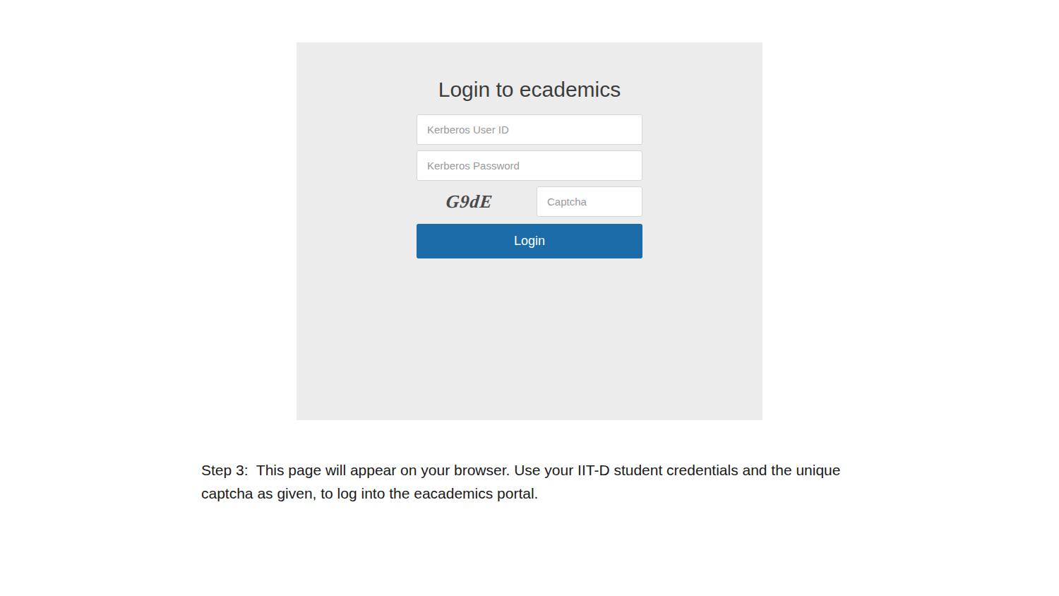Login to ecademics
G9dE
Login
Step 3: This page will appear on your browser. Use your IIT-D student credentials and the unique captcha as given, to log into the eacademics portal.